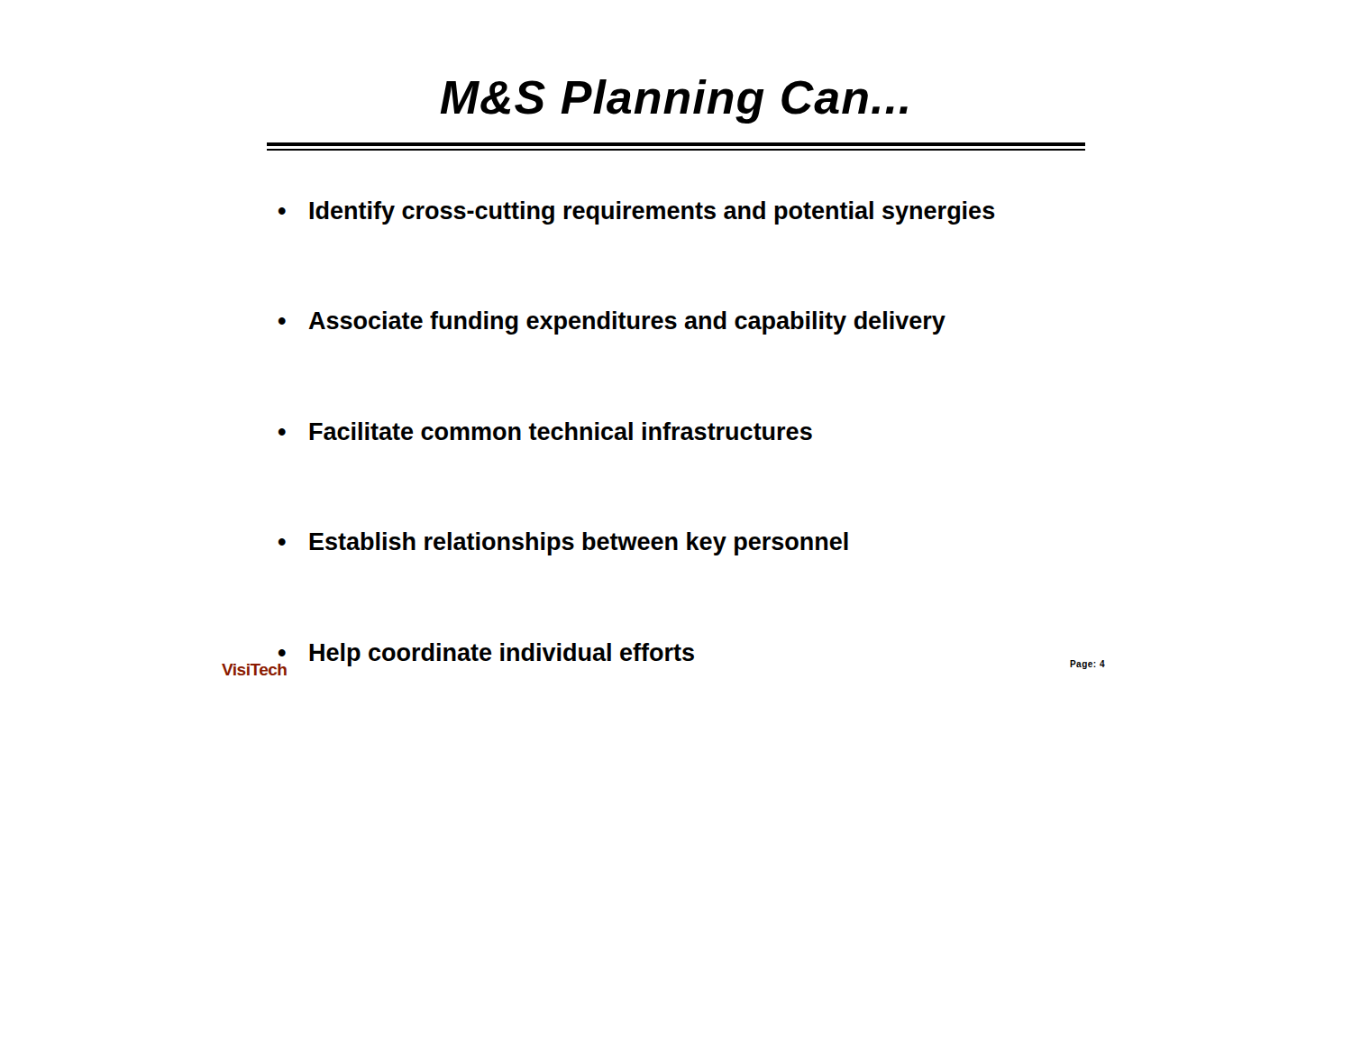M&S Planning Can...
Identify cross-cutting requirements and potential synergies
Associate funding expenditures and capability delivery
Facilitate common technical infrastructures
Establish relationships between key personnel
Help coordinate individual efforts
VisiTech
Page: 4